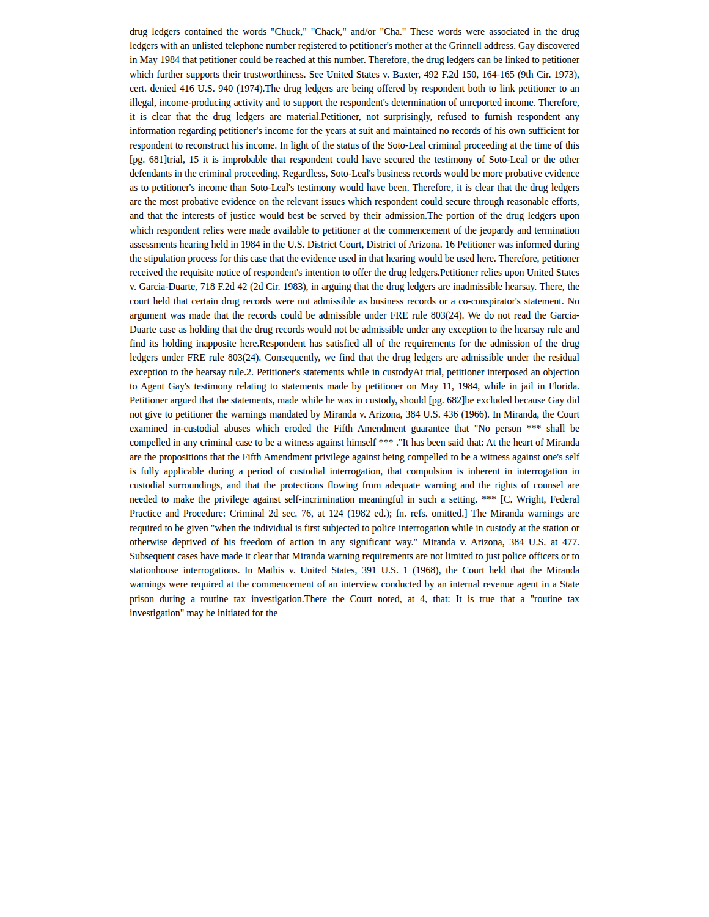drug ledgers contained the words "Chuck," "Chack," and/or "Cha." These words were associated in the drug ledgers with an unlisted telephone number registered to petitioner's mother at the Grinnell address. Gay discovered in May 1984 that petitioner could be reached at this number. Therefore, the drug ledgers can be linked to petitioner which further supports their trustworthiness. See United States v. Baxter, 492 F.2d 150, 164-165 (9th Cir. 1973), cert. denied 416 U.S. 940 (1974).The drug ledgers are being offered by respondent both to link petitioner to an illegal, income-producing activity and to support the respondent's determination of unreported income. Therefore, it is clear that the drug ledgers are material.Petitioner, not surprisingly, refused to furnish respondent any information regarding petitioner's income for the years at suit and maintained no records of his own sufficient for respondent to reconstruct his income. In light of the status of the Soto-Leal criminal proceeding at the time of this [pg. 681] trial, 15 it is improbable that respondent could have secured the testimony of Soto-Leal or the other defendants in the criminal proceeding. Regardless, Soto-Leal's business records would be more probative evidence as to petitioner's income than Soto-Leal's testimony would have been. Therefore, it is clear that the drug ledgers are the most probative evidence on the relevant issues which respondent could secure through reasonable efforts, and that the interests of justice would best be served by their admission.The portion of the drug ledgers upon which respondent relies were made available to petitioner at the commencement of the jeopardy and termination assessments hearing held in 1984 in the U.S. District Court, District of Arizona. 16 Petitioner was informed during the stipulation process for this case that the evidence used in that hearing would be used here. Therefore, petitioner received the requisite notice of respondent's intention to offer the drug ledgers.Petitioner relies upon United States v. Garcia-Duarte, 718 F.2d 42 (2d Cir. 1983), in arguing that the drug ledgers are inadmissible hearsay. There, the court held that certain drug records were not admissible as business records or a co-conspirator's statement. No argument was made that the records could be admissible under FRE rule 803(24). We do not read the Garcia-Duarte case as holding that the drug records would not be admissible under any exception to the hearsay rule and find its holding inapposite here.Respondent has satisfied all of the requirements for the admission of the drug ledgers under FRE rule 803(24). Consequently, we find that the drug ledgers are admissible under the residual exception to the hearsay rule.2. Petitioner's statements while in custodyAt trial, petitioner interposed an objection to Agent Gay's testimony relating to statements made by petitioner on May 11, 1984, while in jail in Florida. Petitioner argued that the statements, made while he was in custody, should [pg. 682] be excluded because Gay did not give to petitioner the warnings mandated by Miranda v. Arizona, 384 U.S. 436 (1966). In Miranda, the Court examined in-custodial abuses which eroded the Fifth Amendment guarantee that "No person *** shall be compelled in any criminal case to be a witness against himself *** ."It has been said that: At the heart of Miranda are the propositions that the Fifth Amendment privilege against being compelled to be a witness against one's self is fully applicable during a period of custodial interrogation, that compulsion is inherent in interrogation in custodial surroundings, and that the protections flowing from adequate warning and the rights of counsel are needed to make the privilege against self-incrimination meaningful in such a setting. *** [C. Wright, Federal Practice and Procedure: Criminal 2d sec. 76, at 124 (1982 ed.); fn. refs. omitted.] The Miranda warnings are required to be given "when the individual is first subjected to police interrogation while in custody at the station or otherwise deprived of his freedom of action in any significant way." Miranda v. Arizona, 384 U.S. at 477. Subsequent cases have made it clear that Miranda warning requirements are not limited to just police officers or to stationhouse interrogations. In Mathis v. United States, 391 U.S. 1 (1968), the Court held that the Miranda warnings were required at the commencement of an interview conducted by an internal revenue agent in a State prison during a routine tax investigation.There the Court noted, at 4, that: It is true that a "routine tax investigation" may be initiated for the